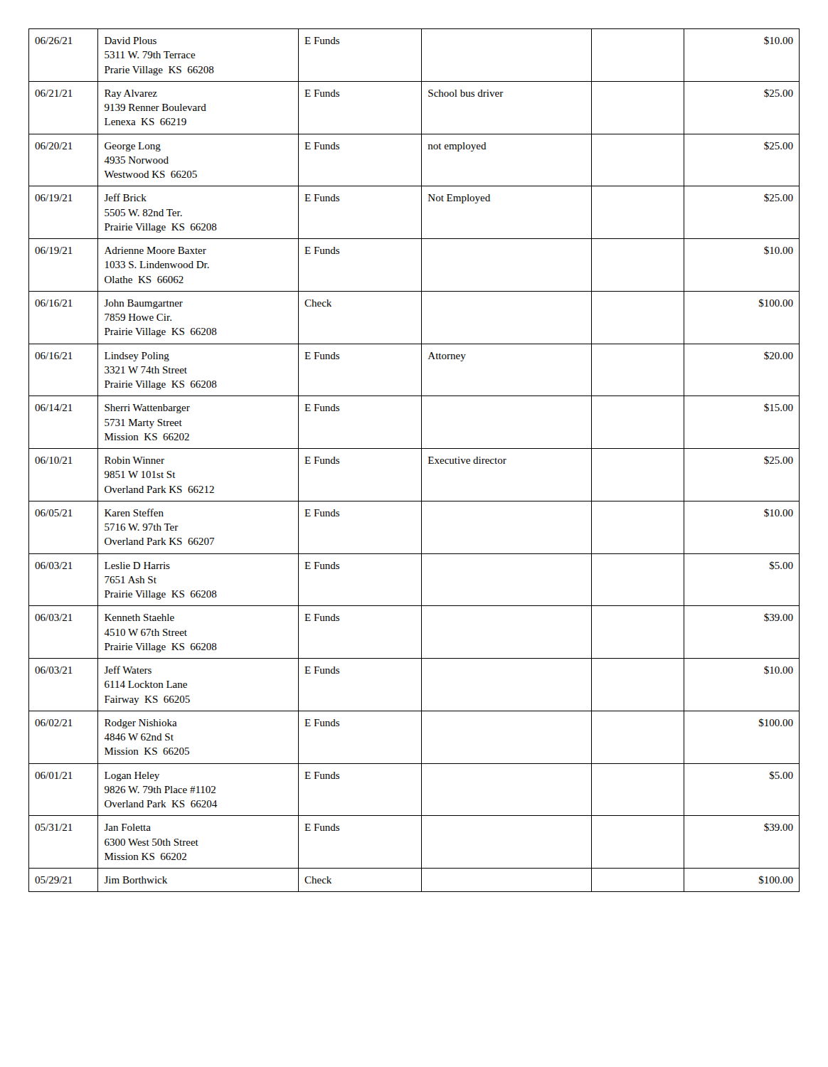| 06/26/21 | David Plous 5311 W. 79th Terrace Prarie Village KS 66208 | E Funds | | | $10.00 |
| 06/21/21 | Ray Alvarez 9139 Renner Boulevard Lenexa KS 66219 | E Funds | School bus driver | | $25.00 |
| 06/20/21 | George Long 4935 Norwood Westwood KS 66205 | E Funds | not employed | | $25.00 |
| 06/19/21 | Jeff Brick 5505 W. 82nd Ter. Prairie Village KS 66208 | E Funds | Not Employed | | $25.00 |
| 06/19/21 | Adrienne Moore Baxter 1033 S. Lindenwood Dr. Olathe KS 66062 | E Funds | | | $10.00 |
| 06/16/21 | John Baumgartner 7859 Howe Cir. Prairie Village KS 66208 | Check | | | $100.00 |
| 06/16/21 | Lindsey Poling 3321 W 74th Street Prairie Village KS 66208 | E Funds | Attorney | | $20.00 |
| 06/14/21 | Sherri Wattenbarger 5731 Marty Street Mission KS 66202 | E Funds | | | $15.00 |
| 06/10/21 | Robin Winner 9851 W 101st St Overland Park KS 66212 | E Funds | Executive director | | $25.00 |
| 06/05/21 | Karen Steffen 5716 W. 97th Ter Overland Park KS 66207 | E Funds | | | $10.00 |
| 06/03/21 | Leslie D Harris 7651 Ash St Prairie Village KS 66208 | E Funds | | | $5.00 |
| 06/03/21 | Kenneth Staehle 4510 W 67th Street Prairie Village KS 66208 | E Funds | | | $39.00 |
| 06/03/21 | Jeff Waters 6114 Lockton Lane Fairway KS 66205 | E Funds | | | $10.00 |
| 06/02/21 | Rodger Nishioka 4846 W 62nd St Mission KS 66205 | E Funds | | | $100.00 |
| 06/01/21 | Logan Heley 9826 W. 79th Place #1102 Overland Park KS 66204 | E Funds | | | $5.00 |
| 05/31/21 | Jan Foletta 6300 West 50th Street Mission KS 66202 | E Funds | | | $39.00 |
| 05/29/21 | Jim Borthwick | Check | | | $100.00 |